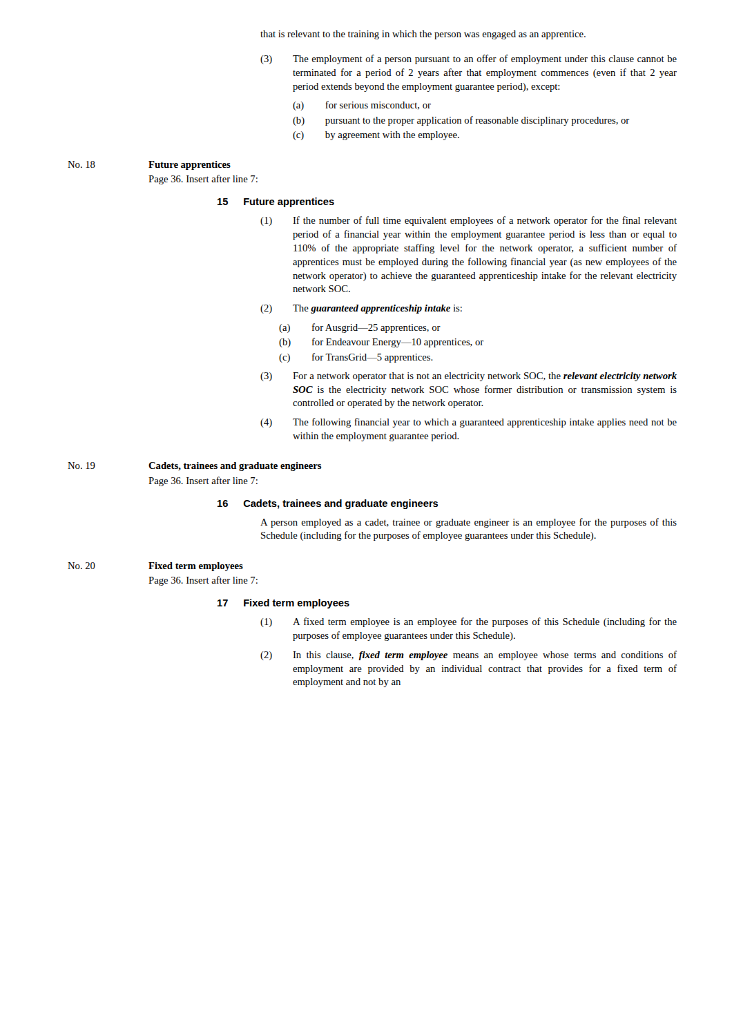that is relevant to the training in which the person was engaged as an apprentice.
(3)
The employment of a person pursuant to an offer of employment under this clause cannot be terminated for a period of 2 years after that employment commences (even if that 2 year period extends beyond the employment guarantee period), except:
(a) for serious misconduct, or
(b) pursuant to the proper application of reasonable disciplinary procedures, or
(c) by agreement with the employee.
No. 18
Future apprentices
Page 36. Insert after line 7:
15
Future apprentices
(1)
If the number of full time equivalent employees of a network operator for the final relevant period of a financial year within the employment guarantee period is less than or equal to 110% of the appropriate staffing level for the network operator, a sufficient number of apprentices must be employed during the following financial year (as new employees of the network operator) to achieve the guaranteed apprenticeship intake for the relevant electricity network SOC.
(2)
The guaranteed apprenticeship intake is:
(a)
for Ausgrid—25 apprentices, or
(b)
for Endeavour Energy—10 apprentices, or
(c)
for TransGrid—5 apprentices.
(3)
For a network operator that is not an electricity network SOC, the relevant electricity network SOC is the electricity network SOC whose former distribution or transmission system is controlled or operated by the network operator.
(4)
The following financial year to which a guaranteed apprenticeship intake applies need not be within the employment guarantee period.
No. 19
Cadets, trainees and graduate engineers
Page 36. Insert after line 7:
16
Cadets, trainees and graduate engineers
A person employed as a cadet, trainee or graduate engineer is an employee for the purposes of this Schedule (including for the purposes of employee guarantees under this Schedule).
No. 20
Fixed term employees
Page 36. Insert after line 7:
17
Fixed term employees
(1)
A fixed term employee is an employee for the purposes of this Schedule (including for the purposes of employee guarantees under this Schedule).
(2)
In this clause, fixed term employee means an employee whose terms and conditions of employment are provided by an individual contract that provides for a fixed term of employment and not by an